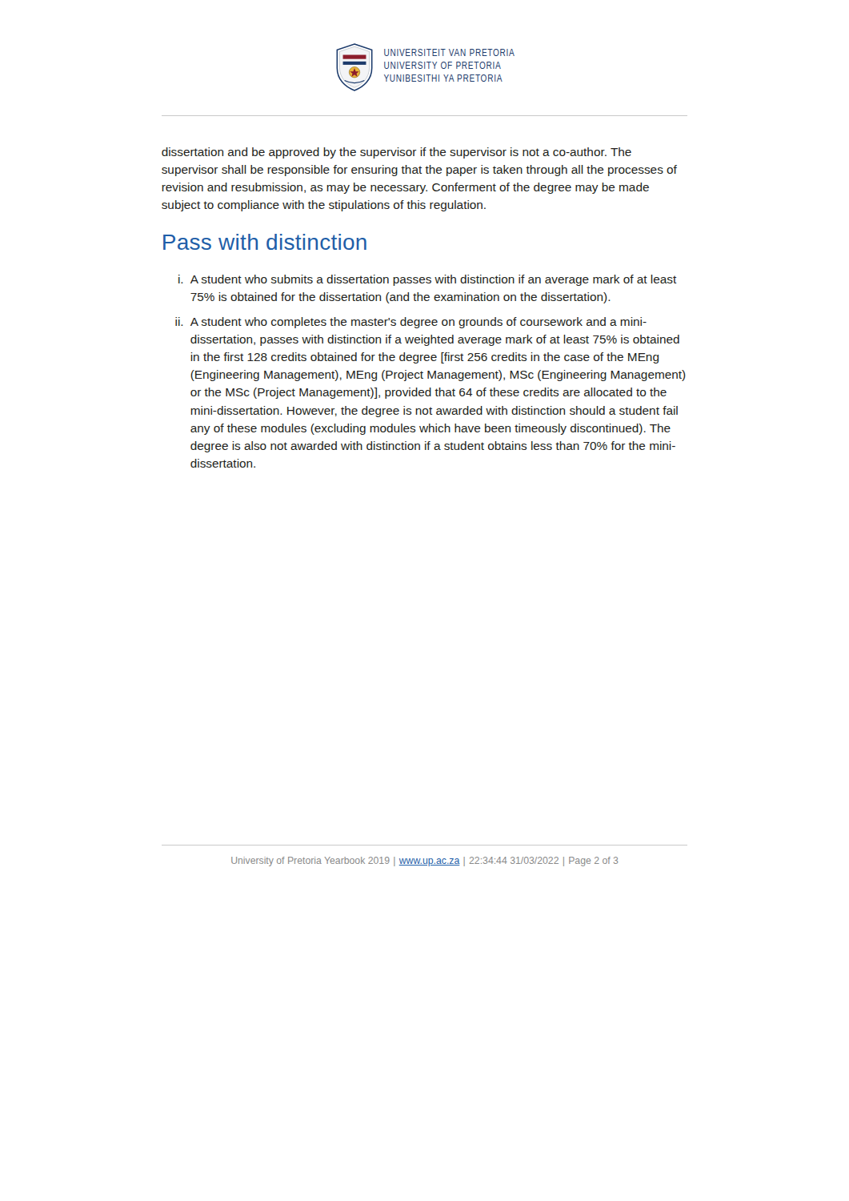Universiteit van Pretoria
University of Pretoria
Yunibesithi ya Pretoria
dissertation and be approved by the supervisor if the supervisor is not a co-author. The supervisor shall be responsible for ensuring that the paper is taken through all the processes of revision and resubmission, as may be necessary. Conferment of the degree may be made subject to compliance with the stipulations of this regulation.
Pass with distinction
A student who submits a dissertation passes with distinction if an average mark of at least 75% is obtained for the dissertation (and the examination on the dissertation).
A student who completes the master's degree on grounds of coursework and a mini-dissertation, passes with distinction if a weighted average mark of at least 75% is obtained in the first 128 credits obtained for the degree [first 256 credits in the case of the MEng (Engineering Management), MEng (Project Management), MSc (Engineering Management) or the MSc (Project Management)], provided that 64 of these credits are allocated to the mini-dissertation. However, the degree is not awarded with distinction should a student fail any of these modules (excluding modules which have been timeously discontinued). The degree is also not awarded with distinction if a student obtains less than 70% for the mini-dissertation.
University of Pretoria Yearbook 2019|www.up.ac.za|22:34:44 31/03/2022|Page 2 of 3